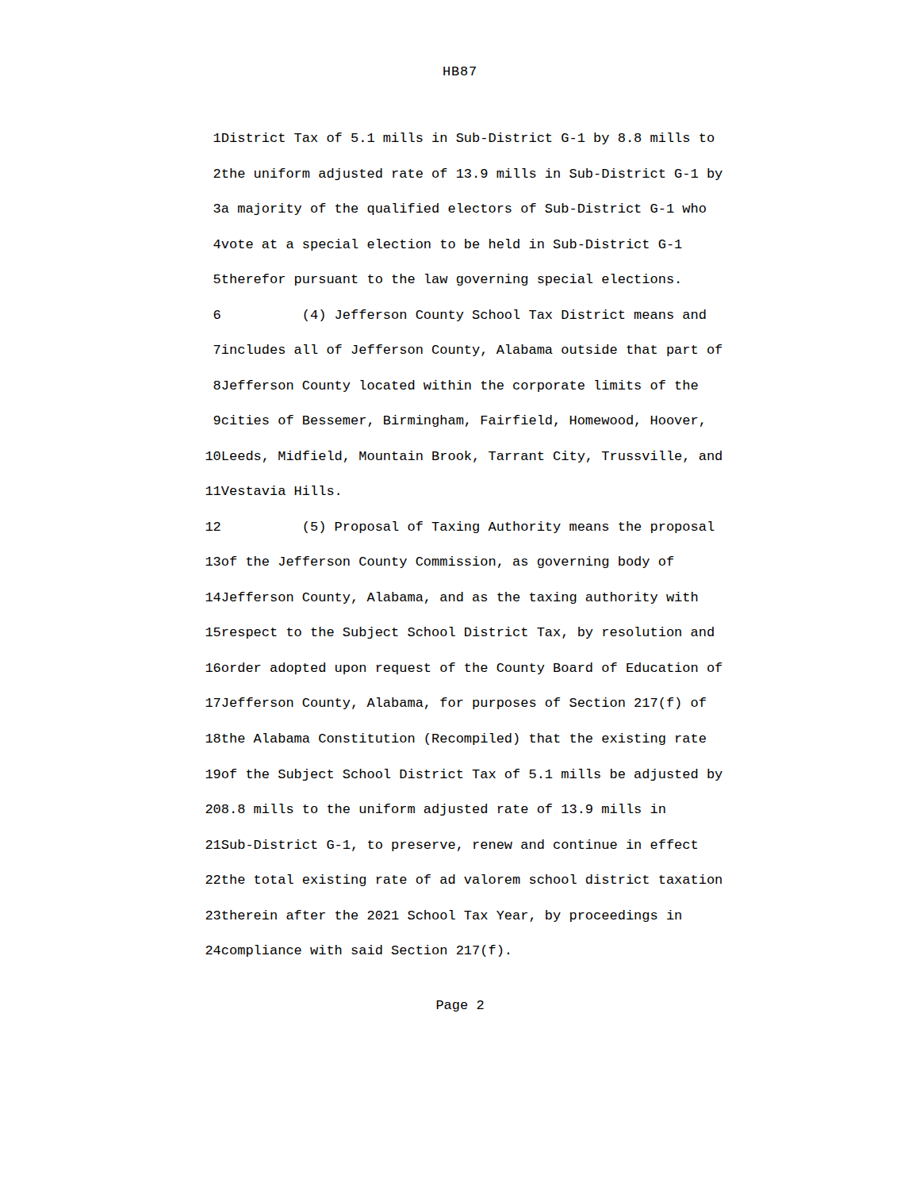HB87
| 1 | District Tax of 5.1 mills in Sub-District G-1 by 8.8 mills to |
| 2 | the uniform adjusted rate of 13.9 mills in Sub-District G-1 by |
| 3 | a majority of the qualified electors of Sub-District G-1 who |
| 4 | vote at a special election to be held in Sub-District G-1 |
| 5 | therefor pursuant to the law governing special elections. |
| 6 | (4) Jefferson County School Tax District means and |
| 7 | includes all of Jefferson County, Alabama outside that part of |
| 8 | Jefferson County located within the corporate limits of the |
| 9 | cities of Bessemer, Birmingham, Fairfield, Homewood, Hoover, |
| 10 | Leeds, Midfield, Mountain Brook, Tarrant City, Trussville, and |
| 11 | Vestavia Hills. |
| 12 | (5) Proposal of Taxing Authority means the proposal |
| 13 | of the Jefferson County Commission, as governing body of |
| 14 | Jefferson County, Alabama, and as the taxing authority with |
| 15 | respect to the Subject School District Tax, by resolution and |
| 16 | order adopted upon request of the County Board of Education of |
| 17 | Jefferson County, Alabama, for purposes of Section 217(f) of |
| 18 | the Alabama Constitution (Recompiled) that the existing rate |
| 19 | of the Subject School District Tax of 5.1 mills be adjusted by |
| 20 | 8.8 mills to the uniform adjusted rate of 13.9 mills in |
| 21 | Sub-District G-1, to preserve, renew and continue in effect |
| 22 | the total existing rate of ad valorem school district taxation |
| 23 | therein after the 2021 School Tax Year, by proceedings in |
| 24 | compliance with said Section 217(f). |
Page 2